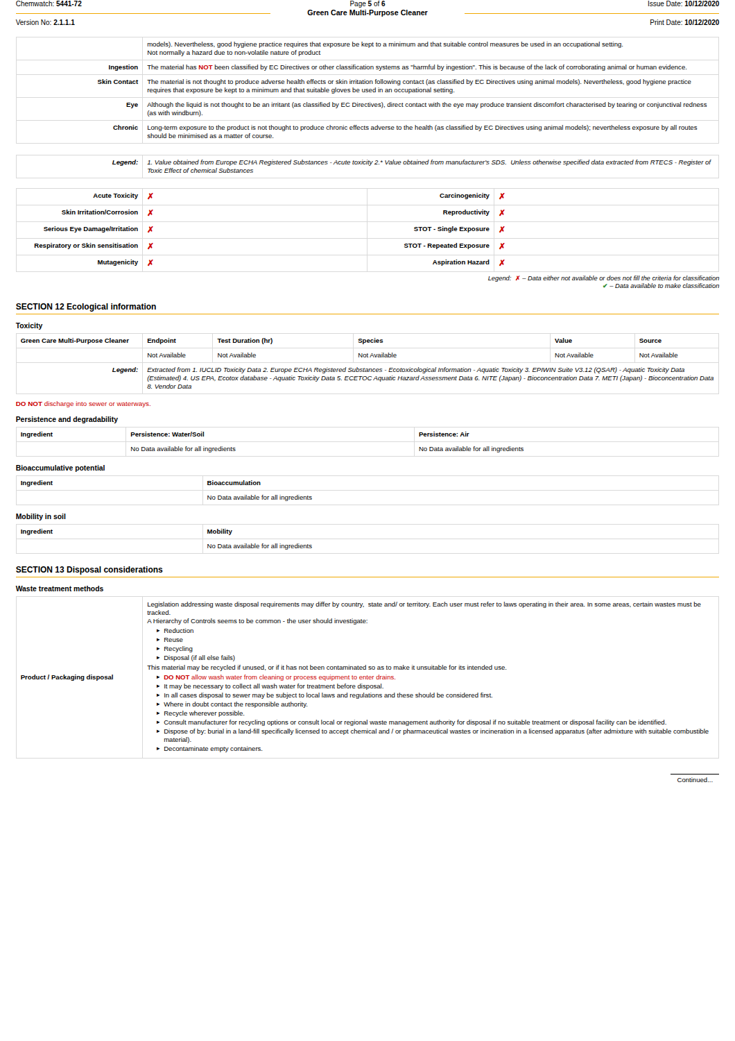Chemwatch: 5441-72
Page 5 of 6
Issue Date: 10/12/2020
Green Care Multi-Purpose Cleaner
Version No: 2.1.1.1
Print Date: 10/12/2020
| | models). Nevertheless, good hygiene practice requires that exposure be kept to a minimum and that suitable control measures be used in an occupational setting. Not normally a hazard due to non-volatile nature of product |
| Ingestion | The material has NOT been classified by EC Directives or other classification systems as "harmful by ingestion". This is because of the lack of corroborating animal or human evidence. |
| Skin Contact | The material is not thought to produce adverse health effects or skin irritation following contact (as classified by EC Directives using animal models). Nevertheless, good hygiene practice requires that exposure be kept to a minimum and that suitable gloves be used in an occupational setting. |
| Eye | Although the liquid is not thought to be an irritant (as classified by EC Directives), direct contact with the eye may produce transient discomfort characterised by tearing or conjunctival redness (as with windburn). |
| Chronic | Long-term exposure to the product is not thought to produce chronic effects adverse to the health (as classified by EC Directives using animal models); nevertheless exposure by all routes should be minimised as a matter of course. |
| Legend: | 1. Value obtained from Europe ECHA Registered Substances - Acute toxicity 2.* Value obtained from manufacturer's SDS. Unless otherwise specified data extracted from RTECS - Register of Toxic Effect of chemical Substances |
| Acute Toxicity | ✗ | Carcinogenicity | ✗ |
| Skin Irritation/Corrosion | ✗ | Reproductivity | ✗ |
| Serious Eye Damage/Irritation | ✗ | STOT - Single Exposure | ✗ |
| Respiratory or Skin sensitisation | ✗ | STOT - Repeated Exposure | ✗ |
| Mutagenicity | ✗ | Aspiration Hazard | ✗ |
Legend: ✗ – Data either not available or does not fill the criteria for classification
✔ – Data available to make classification
SECTION 12 Ecological information
Toxicity
| Green Care Multi-Purpose Cleaner | Endpoint | Test Duration (hr) | Species | Value | Source |
| | Not Available | Not Available | Not Available | Not Available | Not Available |
| Legend: | Extracted from 1. IUCLID Toxicity Data 2. Europe ECHA Registered Substances - Ecotoxicological Information - Aquatic Toxicity 3. EPIWIN Suite V3.12 (QSAR) - Aquatic Toxicity Data (Estimated) 4. US EPA, Ecotox database - Aquatic Toxicity Data 5. ECETOC Aquatic Hazard Assessment Data 6. NITE (Japan) - Bioconcentration Data 7. METI (Japan) - Bioconcentration Data 8. Vendor Data |
DO NOT discharge into sewer or waterways.
Persistence and degradability
| Ingredient | Persistence: Water/Soil | Persistence: Air |
| --- | --- | --- |
| | No Data available for all ingredients | No Data available for all ingredients |
Bioaccumulative potential
| Ingredient | Bioaccumulation |
| --- | --- |
| | No Data available for all ingredients |
Mobility in soil
| Ingredient | Mobility |
| --- | --- |
| | No Data available for all ingredients |
SECTION 13 Disposal considerations
Waste treatment methods
| Product / Packaging disposal | Legislation addressing waste disposal requirements may differ by country, state and/ or territory. Each user must refer to laws operating in their area. In some areas, certain wastes must be tracked. A Hierarchy of Controls seems to be common - the user should investigate: Reduction Reuse Recycling Disposal (if all else fails) This material may be recycled if unused, or if it has not been contaminated so as to make it unsuitable for its intended use. DO NOT allow wash water from cleaning or process equipment to enter drains. It may be necessary to collect all wash water for treatment before disposal. In all cases disposal to sewer may be subject to local laws and regulations and these should be considered first. Where in doubt contact the responsible authority. Recycle wherever possible. Consult manufacturer for recycling options or consult local or regional waste management authority for disposal if no suitable treatment or disposal facility can be identified. Dispose of by: burial in a land-fill specifically licensed to accept chemical and / or pharmaceutical wastes or incineration in a licensed apparatus (after admixture with suitable combustible material). Decontaminate empty containers. |
Continued...